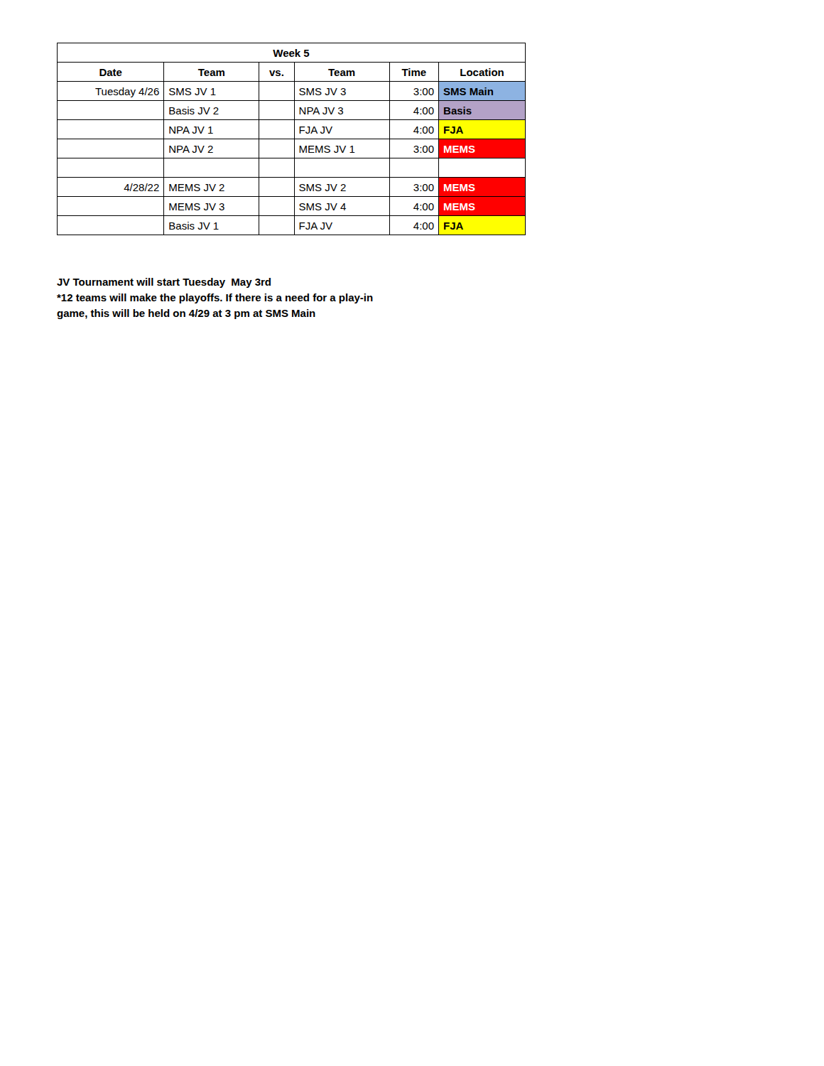| Week 5 |
| Date | Team | vs. | Team | Time | Location |
| Tuesday 4/26 | SMS JV 1 | | SMS JV 3 | 3:00 | SMS Main |
| | Basis JV 2 | | NPA JV 3 | 4:00 | Basis |
| | NPA JV 1 | | FJA JV | 4:00 | FJA |
| | NPA JV 2 | | MEMS JV 1 | 3:00 | MEMS |
| 4/28/22 | MEMS JV 2 | | SMS JV 2 | 3:00 | MEMS |
| | MEMS JV 3 | | SMS JV 4 | 4:00 | MEMS |
| | Basis JV 1 | | FJA JV | 4:00 | FJA |
JV Tournament will start Tuesday May 3rd
*12 teams will make the playoffs. If there is a need for a play-in
game, this will be held on 4/29 at 3 pm at SMS Main